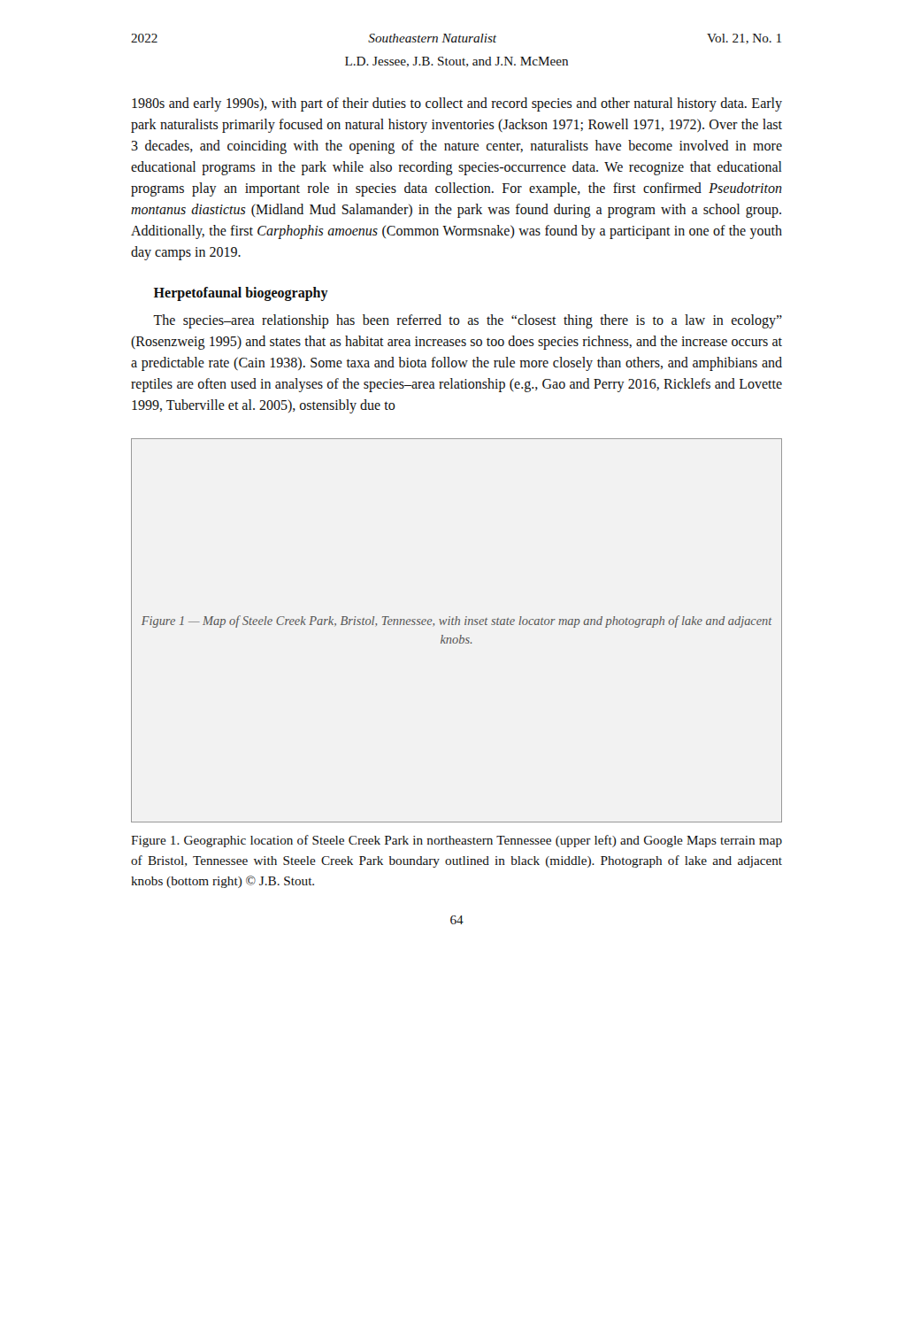2022 Southeastern Naturalist Vol. 21, No. 1
L.D. Jessee, J.B. Stout, and J.N. McMeen
1980s and early 1990s), with part of their duties to collect and record species and other natural history data. Early park naturalists primarily focused on natural history inventories (Jackson 1971; Rowell 1971, 1972). Over the last 3 decades, and coinciding with the opening of the nature center, naturalists have become involved in more educational programs in the park while also recording species-occurrence data. We recognize that educational programs play an important role in species data collection. For example, the first confirmed Pseudotriton montanus diastictus (Midland Mud Salamander) in the park was found during a program with a school group. Additionally, the first Carphophis amoenus (Common Wormsnake) was found by a participant in one of the youth day camps in 2019.
Herpetofaunal biogeography
The species–area relationship has been referred to as the “closest thing there is to a law in ecology” (Rosenzweig 1995) and states that as habitat area increases so too does species richness, and the increase occurs at a predictable rate (Cain 1938). Some taxa and biota follow the rule more closely than others, and amphibians and reptiles are often used in analyses of the species–area relationship (e.g., Gao and Perry 2016, Ricklefs and Lovette 1999, Tuberville et al. 2005), ostensibly due to
Figure 1 — Map of Steele Creek Park, Bristol, Tennessee, with inset state locator map and photograph of lake and adjacent knobs.
Figure 1. Geographic location of Steele Creek Park in northeastern Tennessee (upper left) and Google Maps terrain map of Bristol, Tennessee with Steele Creek Park boundary outlined in black (middle). Photograph of lake and adjacent knobs (bottom right) © J.B. Stout.
64